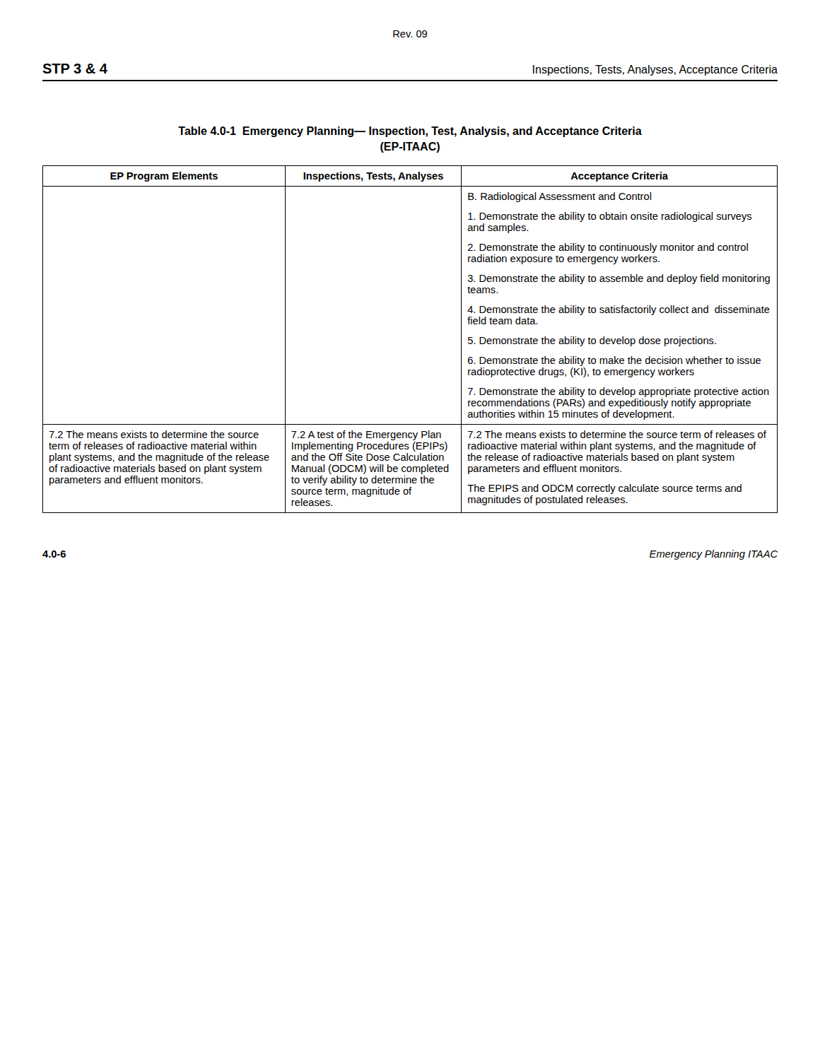Rev. 09
STP 3 & 4
Inspections, Tests, Analyses, Acceptance Criteria
Table 4.0-1 Emergency Planning— Inspection, Test, Analysis, and Acceptance Criteria
(EP-ITAAC)
| EP Program Elements | Inspections, Tests, Analyses | Acceptance Criteria |
| --- | --- | --- |
| | | B. Radiological Assessment and Control 1. Demonstrate the ability to obtain onsite radiological surveys and samples. 2. Demonstrate the ability to continuously monitor and control radiation exposure to emergency workers. 3. Demonstrate the ability to assemble and deploy field monitoring teams. 4. Demonstrate the ability to satisfactorily collect and disseminate field team data. 5. Demonstrate the ability to develop dose projections. 6. Demonstrate the ability to make the decision whether to issue radioprotective drugs, (KI), to emergency workers 7. Demonstrate the ability to develop appropriate protective action recommendations (PARs) and expeditiously notify appropriate authorities within 15 minutes of development. |
| 7.2 The means exists to determine the source term of releases of radioactive material within plant systems, and the magnitude of the release of radioactive materials based on plant system parameters and effluent monitors. | 7.2 A test of the Emergency Plan Implementing Procedures (EPIPs) and the Off Site Dose Calculation Manual (ODCM) will be completed to verify ability to determine the source term, magnitude of releases. | 7.2 The means exists to determine the source term of releases of radioactive material within plant systems, and the magnitude of the release of radioactive materials based on plant system parameters and effluent monitors. The EPIPS and ODCM correctly calculate source terms and magnitudes of postulated releases. |
4.0-6
Emergency Planning ITAAC